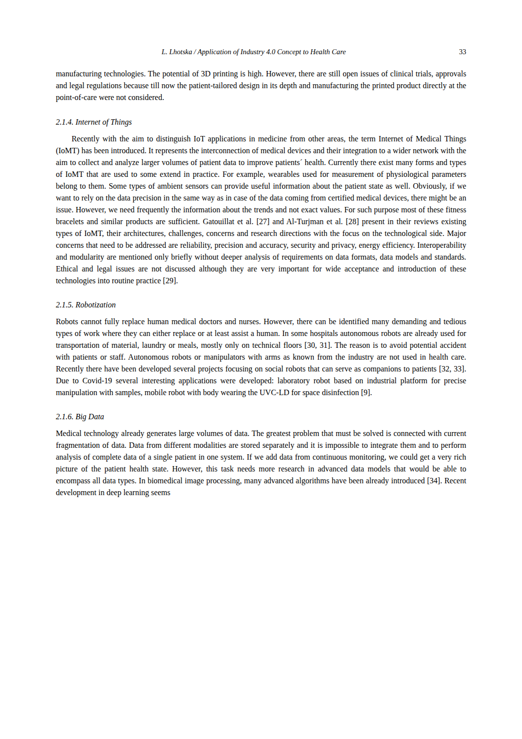L. Lhotska / Application of Industry 4.0 Concept to Health Care 33
manufacturing technologies. The potential of 3D printing is high. However, there are still open issues of clinical trials, approvals and legal regulations because till now the patient-tailored design in its depth and manufacturing the printed product directly at the point-of-care were not considered.
2.1.4. Internet of Things
Recently with the aim to distinguish IoT applications in medicine from other areas, the term Internet of Medical Things (IoMT) has been introduced. It represents the interconnection of medical devices and their integration to a wider network with the aim to collect and analyze larger volumes of patient data to improve patients´ health. Currently there exist many forms and types of IoMT that are used to some extend in practice. For example, wearables used for measurement of physiological parameters belong to them. Some types of ambient sensors can provide useful information about the patient state as well. Obviously, if we want to rely on the data precision in the same way as in case of the data coming from certified medical devices, there might be an issue. However, we need frequently the information about the trends and not exact values. For such purpose most of these fitness bracelets and similar products are sufficient. Gatouillat et al. [27] and Al-Turjman et al. [28] present in their reviews existing types of IoMT, their architectures, challenges, concerns and research directions with the focus on the technological side. Major concerns that need to be addressed are reliability, precision and accuracy, security and privacy, energy efficiency. Interoperability and modularity are mentioned only briefly without deeper analysis of requirements on data formats, data models and standards. Ethical and legal issues are not discussed although they are very important for wide acceptance and introduction of these technologies into routine practice [29].
2.1.5. Robotization
Robots cannot fully replace human medical doctors and nurses. However, there can be identified many demanding and tedious types of work where they can either replace or at least assist a human. In some hospitals autonomous robots are already used for transportation of material, laundry or meals, mostly only on technical floors [30, 31]. The reason is to avoid potential accident with patients or staff. Autonomous robots or manipulators with arms as known from the industry are not used in health care. Recently there have been developed several projects focusing on social robots that can serve as companions to patients [32, 33]. Due to Covid-19 several interesting applications were developed: laboratory robot based on industrial platform for precise manipulation with samples, mobile robot with body wearing the UVC-LD for space disinfection [9].
2.1.6. Big Data
Medical technology already generates large volumes of data. The greatest problem that must be solved is connected with current fragmentation of data. Data from different modalities are stored separately and it is impossible to integrate them and to perform analysis of complete data of a single patient in one system. If we add data from continuous monitoring, we could get a very rich picture of the patient health state. However, this task needs more research in advanced data models that would be able to encompass all data types. In biomedical image processing, many advanced algorithms have been already introduced [34]. Recent development in deep learning seems